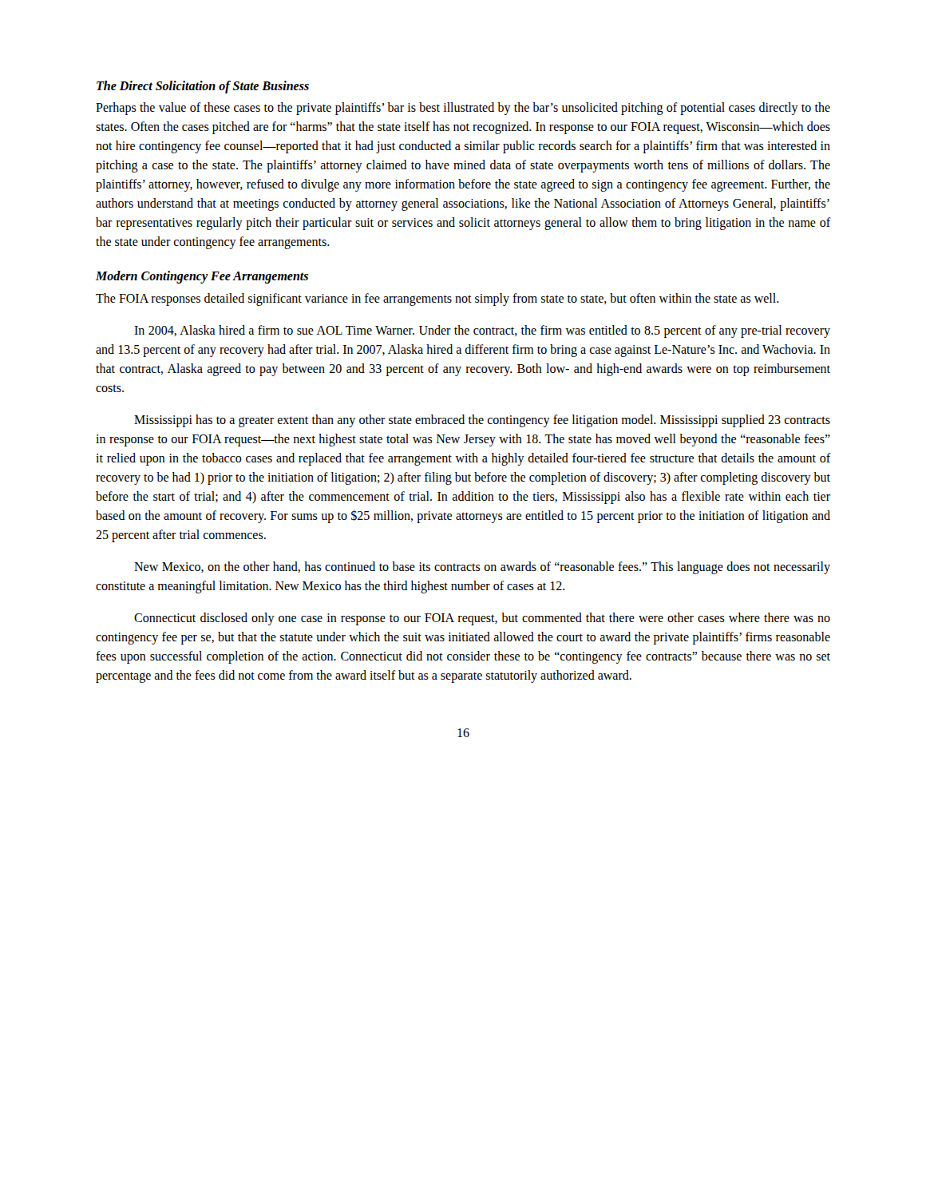The Direct Solicitation of State Business
Perhaps the value of these cases to the private plaintiffs’ bar is best illustrated by the bar’s unsolicited pitching of potential cases directly to the states. Often the cases pitched are for “harms” that the state itself has not recognized. In response to our FOIA request, Wisconsin—which does not hire contingency fee counsel—reported that it had just conducted a similar public records search for a plaintiffs’ firm that was interested in pitching a case to the state. The plaintiffs’ attorney claimed to have mined data of state overpayments worth tens of millions of dollars. The plaintiffs’ attorney, however, refused to divulge any more information before the state agreed to sign a contingency fee agreement. Further, the authors understand that at meetings conducted by attorney general associations, like the National Association of Attorneys General, plaintiffs’ bar representatives regularly pitch their particular suit or services and solicit attorneys general to allow them to bring litigation in the name of the state under contingency fee arrangements.
Modern Contingency Fee Arrangements
The FOIA responses detailed significant variance in fee arrangements not simply from state to state, but often within the state as well.
In 2004, Alaska hired a firm to sue AOL Time Warner. Under the contract, the firm was entitled to 8.5 percent of any pre-trial recovery and 13.5 percent of any recovery had after trial. In 2007, Alaska hired a different firm to bring a case against Le-Nature’s Inc. and Wachovia. In that contract, Alaska agreed to pay between 20 and 33 percent of any recovery. Both low- and high-end awards were on top reimbursement costs.
Mississippi has to a greater extent than any other state embraced the contingency fee litigation model. Mississippi supplied 23 contracts in response to our FOIA request—the next highest state total was New Jersey with 18. The state has moved well beyond the “reasonable fees” it relied upon in the tobacco cases and replaced that fee arrangement with a highly detailed four-tiered fee structure that details the amount of recovery to be had 1) prior to the initiation of litigation; 2) after filing but before the completion of discovery; 3) after completing discovery but before the start of trial; and 4) after the commencement of trial. In addition to the tiers, Mississippi also has a flexible rate within each tier based on the amount of recovery. For sums up to $25 million, private attorneys are entitled to 15 percent prior to the initiation of litigation and 25 percent after trial commences.
New Mexico, on the other hand, has continued to base its contracts on awards of “reasonable fees.” This language does not necessarily constitute a meaningful limitation. New Mexico has the third highest number of cases at 12.
Connecticut disclosed only one case in response to our FOIA request, but commented that there were other cases where there was no contingency fee per se, but that the statute under which the suit was initiated allowed the court to award the private plaintiffs’ firms reasonable fees upon successful completion of the action. Connecticut did not consider these to be “contingency fee contracts” because there was no set percentage and the fees did not come from the award itself but as a separate statutorily authorized award.
16